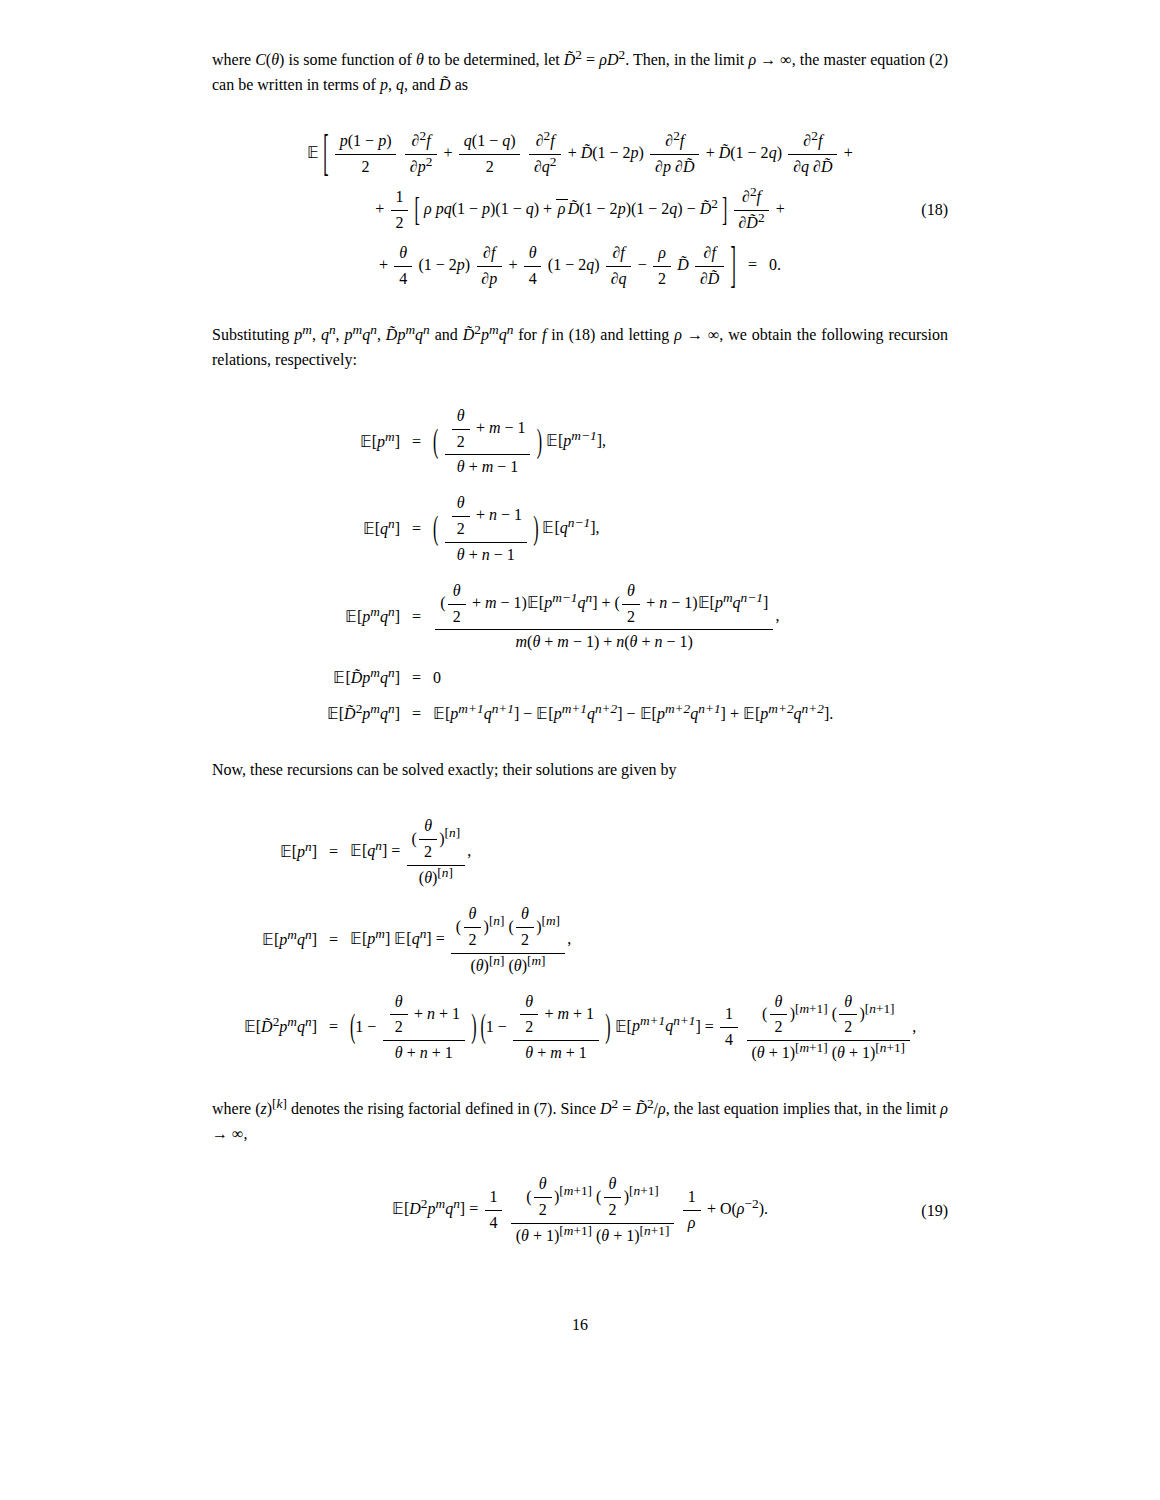where C(θ) is some function of θ to be determined, let D̃2 = ρD2. Then, in the limit ρ → ∞, the master equation (2) can be written in terms of p, q, and D̃ as
(18)
𝔼 [ p(1 − p) 2 ∂2f∂p2 + q(1 − q) 2 ∂2f∂q2 + D̃(1 − 2p) ∂2f∂p ∂D̃ + D̃(1 − 2q) ∂2f∂q ∂D̃ + + 12 [ ρ pq(1 − p)(1 − q) + ρD̃(1 − 2p)(1 − 2q) − D̃2 ] ∂2f∂D̃2 + + θ 4 (1 − 2p) ∂f∂p + θ 4 (1 − 2q) ∂f∂q − ρ 2 D̃ ∂f∂D̃ ] = 0.
Substituting pm, qn, pmqn, D̃pmqn and D̃2pmqn for f in (18) and letting ρ → ∞, we obtain the following recursion relations, respectively:
| 𝔼[ p m ] | = | ( θ 2 + m − 1 θ + m − 1 ) 𝔼[ p m−1 ], |
| 𝔼[ q n ] | = | ( θ 2 + n − 1 θ + n − 1 ) 𝔼[ q n−1 ], |
| 𝔼[ p m q n ] | = | ( θ 2 + m − 1)𝔼[ p m−1 q n ] + ( θ 2 + n − 1)𝔼[ p m q n−1 ] m ( θ + m − 1) + n ( θ + n − 1) , |
| 𝔼[ D̃p m q n ] | = | 0 |
| 𝔼[ D̃ 2 p m q n ] | = | 𝔼[ p m+1 q n+1 ] − 𝔼[ p m+1 q n+2 ] − 𝔼[ p m+2 q n+1 ] + 𝔼[ p m+2 q n+2 ]. |
Now, these recursions can be solved exactly; their solutions are given by
| 𝔼[ p n ] | = | 𝔼[ q n ] = ( θ 2 ) [ n ] ( θ ) [ n ] , |
| 𝔼[ p m q n ] | = | 𝔼[ p m ] 𝔼[ q n ] = ( θ 2 ) [ n ] ( θ 2 ) [ m ] ( θ ) [ n ] ( θ ) [ m ] , |
| 𝔼[ D̃ 2 p m q n ] | = | ( 1 − θ 2 + n + 1 θ + n + 1 ) ( 1 − θ 2 + m + 1 θ + m + 1 ) 𝔼[ p m+1 q n+1 ] = 1 4 ( θ 2 ) [ m +1] ( θ 2 ) [ n +1] ( θ + 1) [ m +1] ( θ + 1) [ n +1] , |
where (z)[k] denotes the rising factorial defined in (7). Since D2 = D̃2/ρ, the last equation implies that, in the limit ρ → ∞,
(19) 𝔼[D2pmqn] = 14 (θ 2)[m+1] (θ 2)[n+1] (θ + 1)[m+1] (θ + 1)[n+1] 1 ρ + O(ρ−2).
16